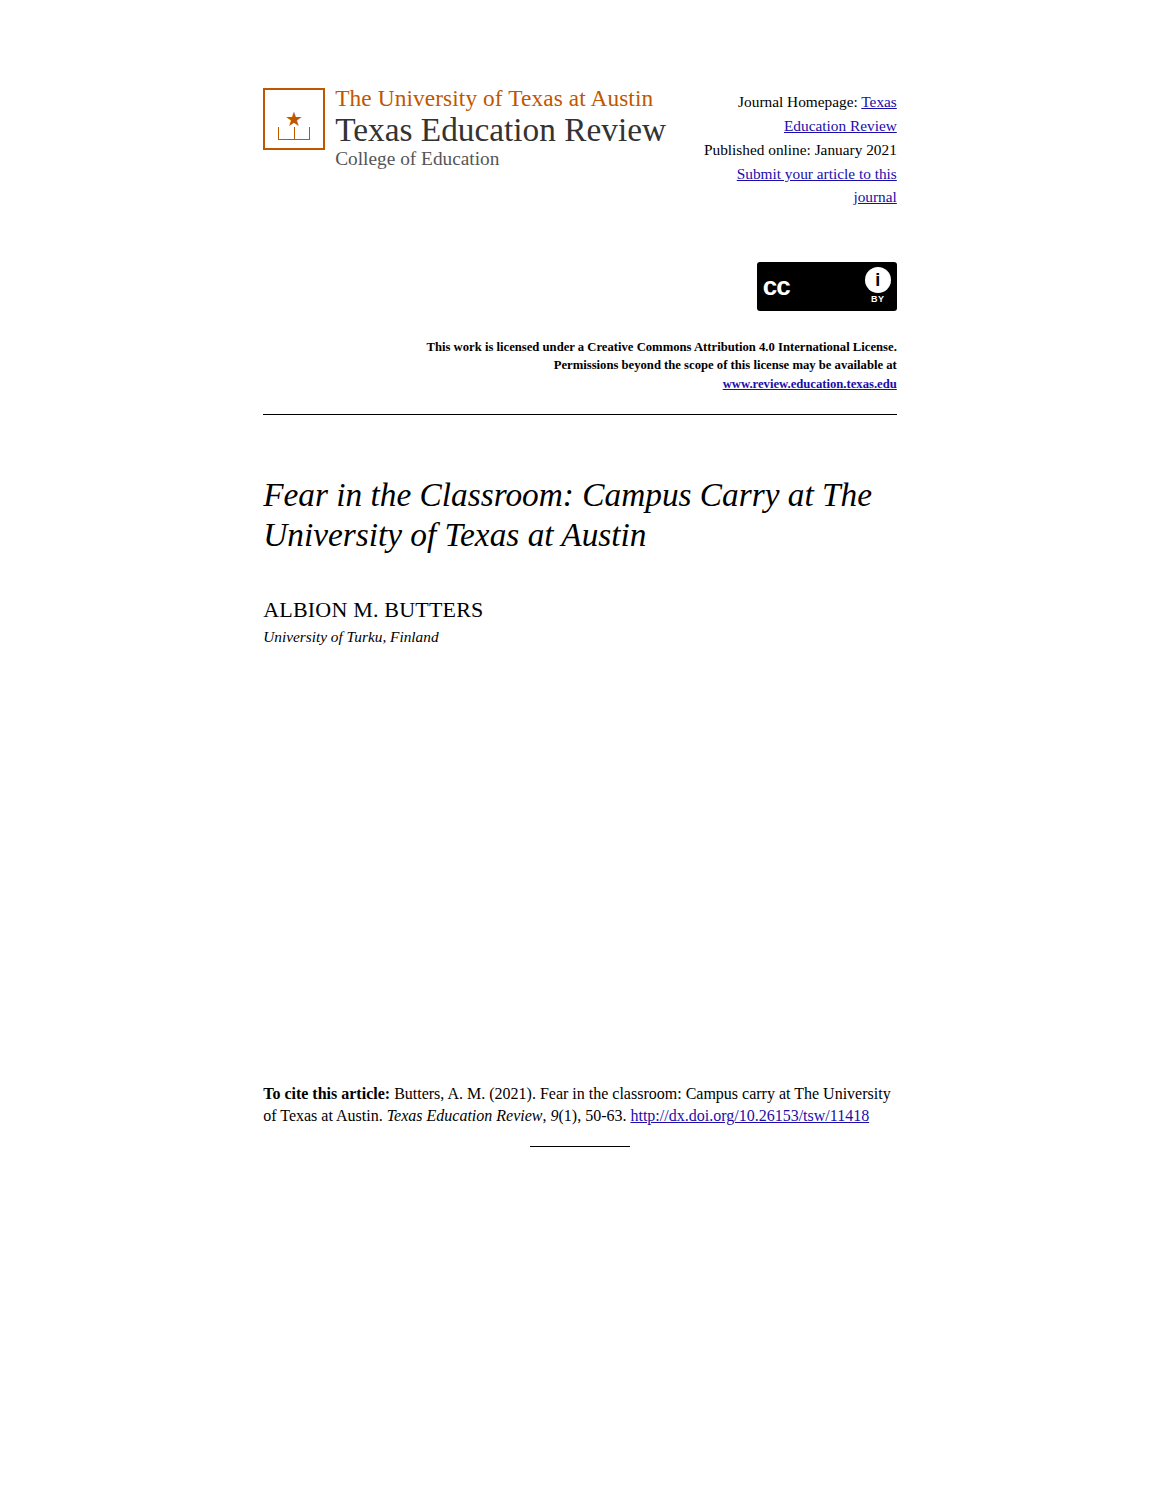★
The University of Texas at Austin
Texas Education Review
College of Education
Journal Homepage: Texas Education Review
Published online: January 2021
Submit your article to this journal
cc i BY
This work is licensed under a Creative Commons Attribution 4.0 International License. Permissions beyond the scope of this license may be available at www.review.education.texas.edu
Fear in the Classroom: Campus Carry at The University of Texas at Austin
ALBION M. BUTTERS
University of Turku, Finland
To cite this article: Butters, A. M. (2021). Fear in the classroom: Campus carry at The University of Texas at Austin. Texas Education Review, 9(1), 50-63. http://dx.doi.org/10.26153/tsw/11418